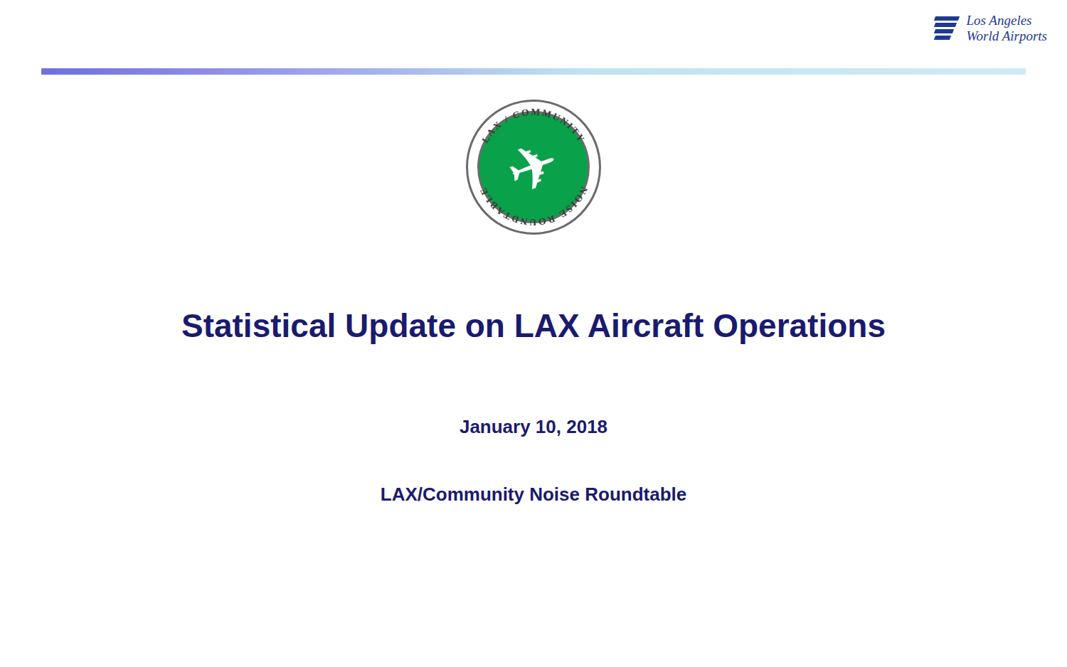Los Angeles
World Airports
✈
LAX / COMMUNITY NOISE ROUNDTABLE
Statistical Update on LAX Aircraft Operations
January 10, 2018
LAX/Community Noise Roundtable